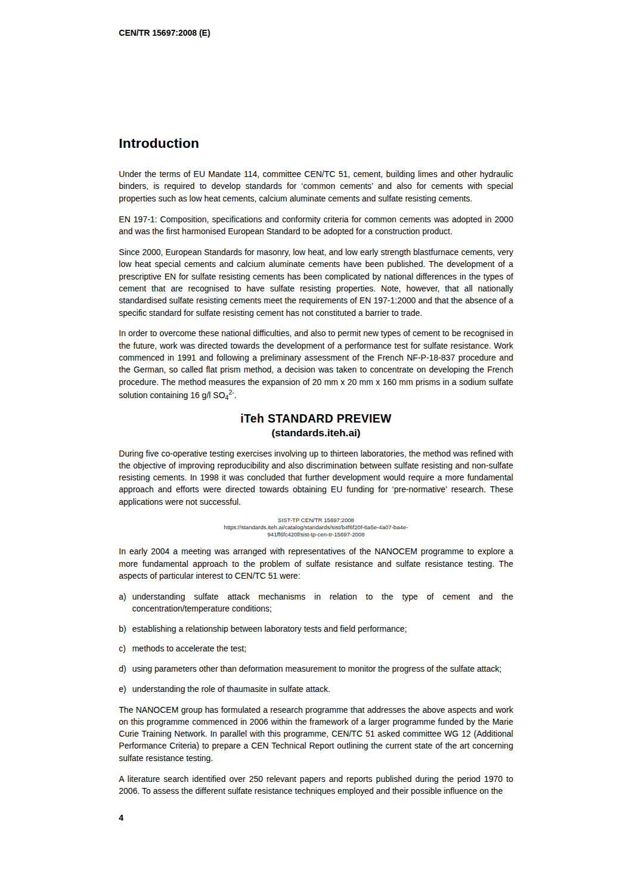CEN/TR 15697:2008 (E)
Introduction
Under the terms of EU Mandate 114, committee CEN/TC 51, cement, building limes and other hydraulic binders, is required to develop standards for ‘common cements’ and also for cements with special properties such as low heat cements, calcium aluminate cements and sulfate resisting cements.
EN 197-1: Composition, specifications and conformity criteria for common cements was adopted in 2000 and was the first harmonised European Standard to be adopted for a construction product.
Since 2000, European Standards for masonry, low heat, and low early strength blastfurnace cements, very low heat special cements and calcium aluminate cements have been published. The development of a prescriptive EN for sulfate resisting cements has been complicated by national differences in the types of cement that are recognised to have sulfate resisting properties. Note, however, that all nationally standardised sulfate resisting cements meet the requirements of EN 197-1:2000 and that the absence of a specific standard for sulfate resisting cement has not constituted a barrier to trade.
In order to overcome these national difficulties, and also to permit new types of cement to be recognised in the future, work was directed towards the development of a performance test for sulfate resistance. Work commenced in 1991 and following a preliminary assessment of the French NF-P-18-837 procedure and the German, so called flat prism method, a decision was taken to concentrate on developing the French procedure. The method measures the expansion of 20 mm x 20 mm x 160 mm prisms in a sodium sulfate solution containing 16 g/l SO42-.
iTeh STANDARD PREVIEW
(standards.iteh.ai)
During five co-operative testing exercises involving up to thirteen laboratories, the method was refined with the objective of improving reproducibility and also discrimination between sulfate resisting and non-sulfate resisting cements. In 1998 it was concluded that further development would require a more fundamental approach and efforts were directed towards obtaining EU funding for ‘pre-normative’ research. These applications were not successful.
SIST-TP CEN/TR 15697:2008
https://standards.iteh.ai/catalog/standards/sist/b4f6f20f-6a5e-4a07-ba4e-
941ff6fc420f/sist-tp-cen-tr-15697-2008
In early 2004 a meeting was arranged with representatives of the NANOCEM programme to explore a more fundamental approach to the problem of sulfate resistance and sulfate resistance testing. The aspects of particular interest to CEN/TC 51 were:
understanding sulfate attack mechanisms in relation to the type of cement and the concentration/temperature conditions;
establishing a relationship between laboratory tests and field performance;
methods to accelerate the test;
using parameters other than deformation measurement to monitor the progress of the sulfate attack;
understanding the role of thaumasite in sulfate attack.
The NANOCEM group has formulated a research programme that addresses the above aspects and work on this programme commenced in 2006 within the framework of a larger programme funded by the Marie Curie Training Network. In parallel with this programme, CEN/TC 51 asked committee WG 12 (Additional Performance Criteria) to prepare a CEN Technical Report outlining the current state of the art concerning sulfate resistance testing.
A literature search identified over 250 relevant papers and reports published during the period 1970 to 2006. To assess the different sulfate resistance techniques employed and their possible influence on the
4